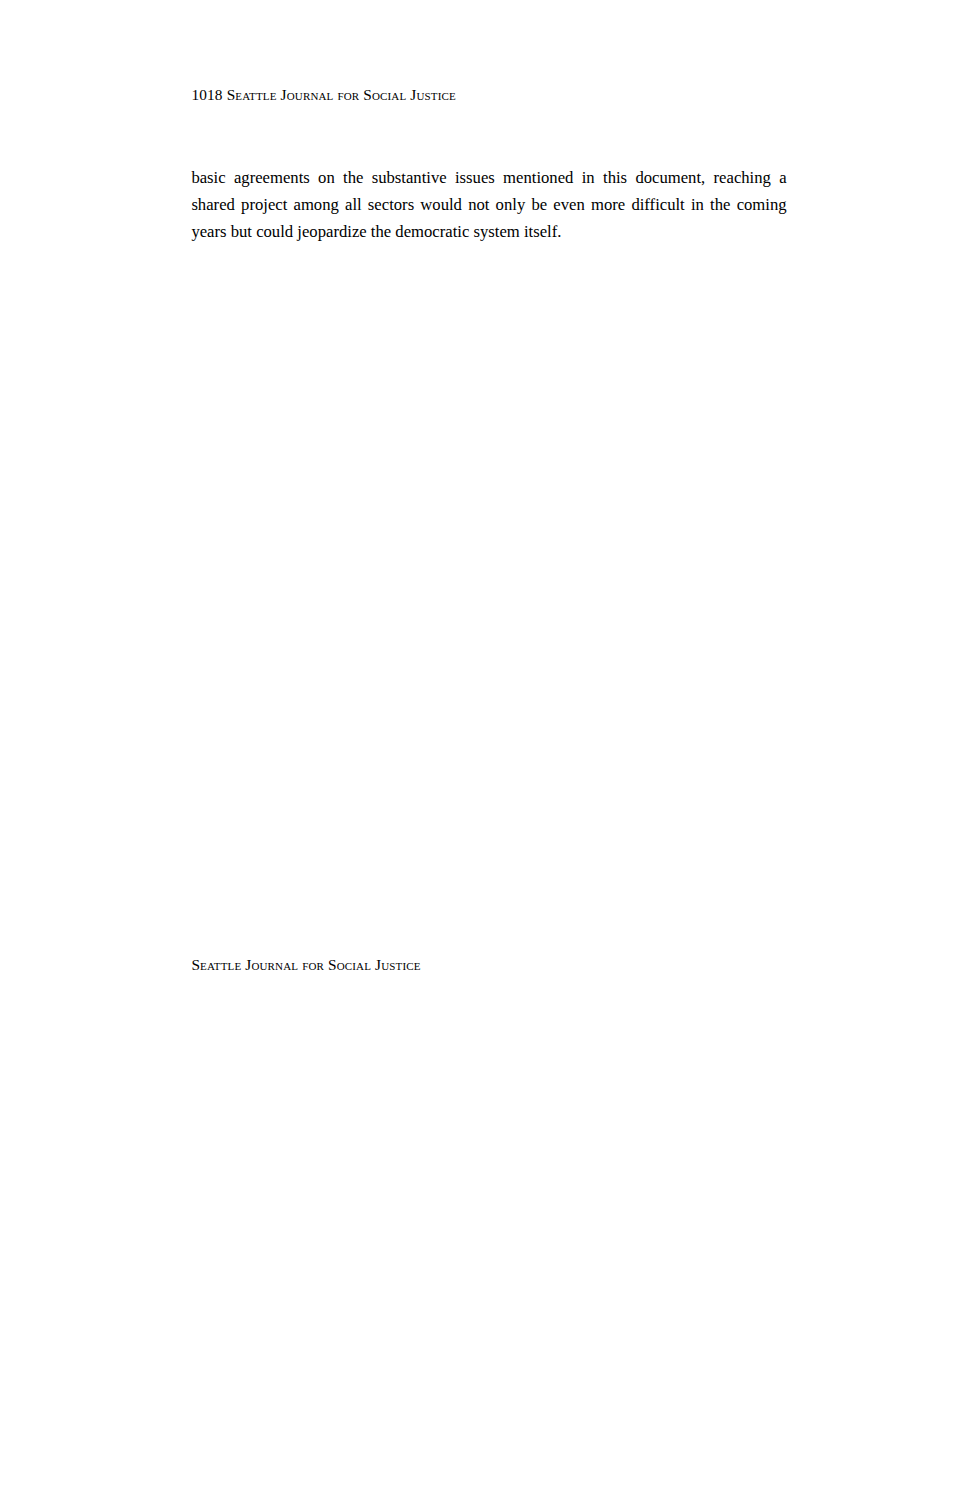1018 Seattle Journal for Social Justice
basic agreements on the substantive issues mentioned in this document, reaching a shared project among all sectors would not only be even more difficult in the coming years but could jeopardize the democratic system itself.
Seattle Journal for Social Justice